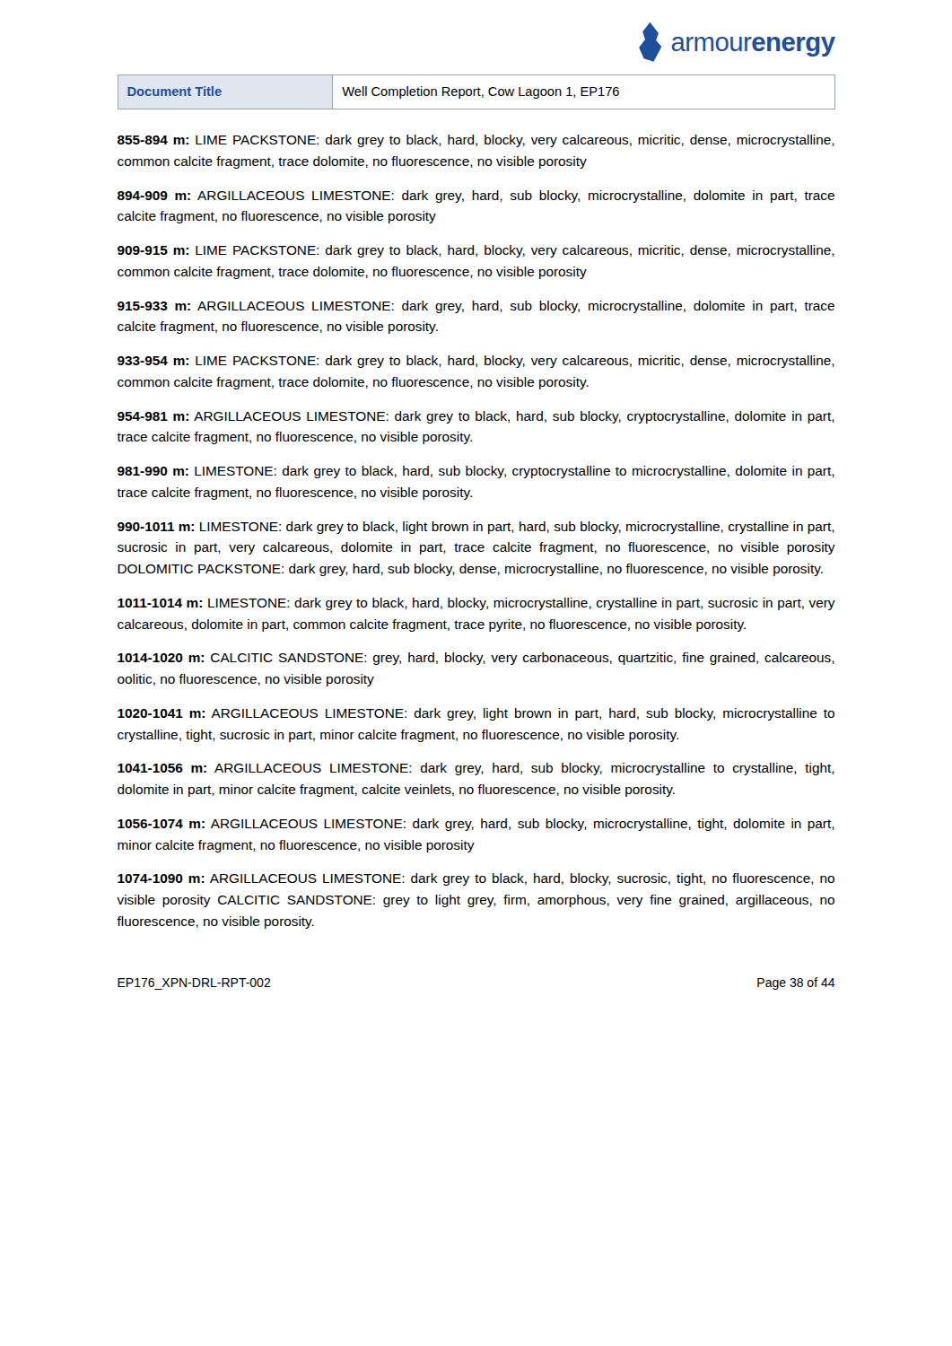armourenergy
| Document Title | Well Completion Report, Cow Lagoon 1, EP176 |
855-894 m: LIME PACKSTONE: dark grey to black, hard, blocky, very calcareous, micritic, dense, microcrystalline, common calcite fragment, trace dolomite, no fluorescence, no visible porosity
894-909 m: ARGILLACEOUS LIMESTONE: dark grey, hard, sub blocky, microcrystalline, dolomite in part, trace calcite fragment, no fluorescence, no visible porosity
909-915 m: LIME PACKSTONE: dark grey to black, hard, blocky, very calcareous, micritic, dense, microcrystalline, common calcite fragment, trace dolomite, no fluorescence, no visible porosity
915-933 m: ARGILLACEOUS LIMESTONE: dark grey, hard, sub blocky, microcrystalline, dolomite in part, trace calcite fragment, no fluorescence, no visible porosity.
933-954 m: LIME PACKSTONE: dark grey to black, hard, blocky, very calcareous, micritic, dense, microcrystalline, common calcite fragment, trace dolomite, no fluorescence, no visible porosity.
954-981 m: ARGILLACEOUS LIMESTONE: dark grey to black, hard, sub blocky, cryptocrystalline, dolomite in part, trace calcite fragment, no fluorescence, no visible porosity.
981-990 m: LIMESTONE: dark grey to black, hard, sub blocky, cryptocrystalline to microcrystalline, dolomite in part, trace calcite fragment, no fluorescence, no visible porosity.
990-1011 m: LIMESTONE: dark grey to black, light brown in part, hard, sub blocky, microcrystalline, crystalline in part, sucrosic in part, very calcareous, dolomite in part, trace calcite fragment, no fluorescence, no visible porosity DOLOMITIC PACKSTONE: dark grey, hard, sub blocky, dense, microcrystalline, no fluorescence, no visible porosity.
1011-1014 m: LIMESTONE: dark grey to black, hard, blocky, microcrystalline, crystalline in part, sucrosic in part, very calcareous, dolomite in part, common calcite fragment, trace pyrite, no fluorescence, no visible porosity.
1014-1020 m: CALCITIC SANDSTONE: grey, hard, blocky, very carbonaceous, quartzitic, fine grained, calcareous, oolitic, no fluorescence, no visible porosity
1020-1041 m: ARGILLACEOUS LIMESTONE: dark grey, light brown in part, hard, sub blocky, microcrystalline to crystalline, tight, sucrosic in part, minor calcite fragment, no fluorescence, no visible porosity.
1041-1056 m: ARGILLACEOUS LIMESTONE: dark grey, hard, sub blocky, microcrystalline to crystalline, tight, dolomite in part, minor calcite fragment, calcite veinlets, no fluorescence, no visible porosity.
1056-1074 m: ARGILLACEOUS LIMESTONE: dark grey, hard, sub blocky, microcrystalline, tight, dolomite in part, minor calcite fragment, no fluorescence, no visible porosity
1074-1090 m: ARGILLACEOUS LIMESTONE: dark grey to black, hard, blocky, sucrosic, tight, no fluorescence, no visible porosity CALCITIC SANDSTONE: grey to light grey, firm, amorphous, very fine grained, argillaceous, no fluorescence, no visible porosity.
EP176_XPN-DRL-RPT-002 Page 38 of 44